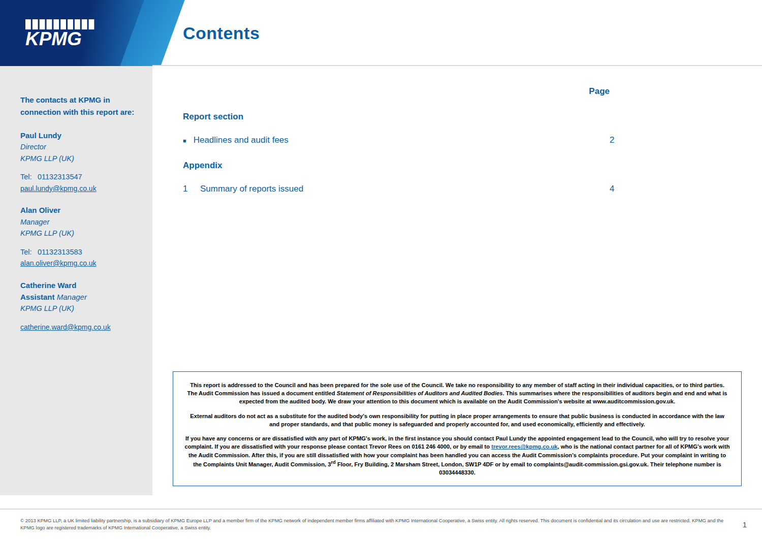KPMG
Contents
The contacts at KPMG in connection with this report are:
Paul Lundy
Director
KPMG LLP (UK)
Tel: 01132313547
paul.lundy@kpmg.co.uk
Alan Oliver
Manager
KPMG LLP (UK)
Tel: 01132313583
alan.oliver@kpmg.co.uk
Catherine Ward
Assistant Manager
KPMG LLP (UK)
catherine.ward@kpmg.co.uk
Page
Report section
■ Headlines and audit fees 2
Appendix
1 Summary of reports issued 4
This report is addressed to the Council and has been prepared for the sole use of the Council. We take no responsibility to any member of staff acting in their individual capacities, or to third parties. The Audit Commission has issued a document entitled Statement of Responsibilities of Auditors and Audited Bodies. This summarises where the responsibilities of auditors begin and end and what is expected from the audited body. We draw your attention to this document which is available on the Audit Commission's website at www.auditcommission.gov.uk.
External auditors do not act as a substitute for the audited body's own responsibility for putting in place proper arrangements to ensure that public business is conducted in accordance with the law and proper standards, and that public money is safeguarded and properly accounted for, and used economically, efficiently and effectively.
If you have any concerns or are dissatisfied with any part of KPMG's work, in the first instance you should contact Paul Lundy the appointed engagement lead to the Council, who will try to resolve your complaint. If you are dissatisfied with your response please contact Trevor Rees on 0161 246 4000, or by email to trevor.rees@kpmg.co.uk, who is the national contact partner for all of KPMG's work with the Audit Commission. After this, if you are still dissatisfied with how your complaint has been handled you can access the Audit Commission's complaints procedure. Put your complaint in writing to the Complaints Unit Manager, Audit Commission, 3rd Floor, Fry Building, 2 Marsham Street, London, SW1P 4DF or by email to complaints@audit-commission.gsi.gov.uk. Their telephone number is 03034448330.
© 2013 KPMG LLP, a UK limited liability partnership, is a subsidiary of KPMG Europe LLP and a member firm of the KPMG network of independent member firms affiliated with KPMG International Cooperative, a Swiss entity. All rights reserved. This document is confidential and its circulation and use are restricted. KPMG and the KPMG logo are registered trademarks of KPMG International Cooperative, a Swiss entity.
1